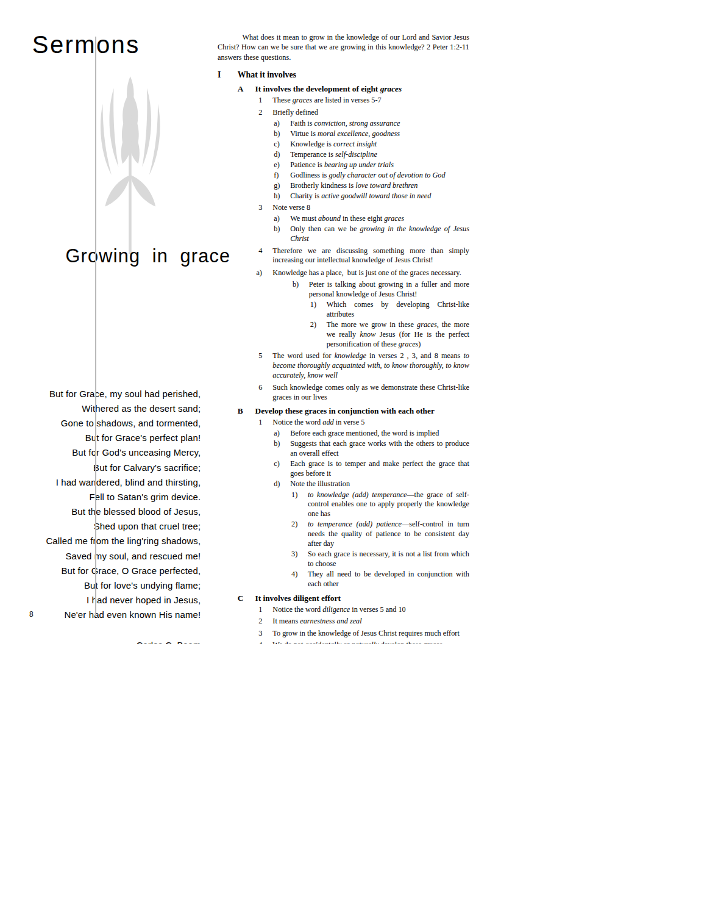Sermons
Growing in grace
But for Grace, my soul had perished,
Withered as the desert sand;
Gone to shadows, and tormented,
But for Grace's perfect plan!
But for God's unceasing Mercy,
But for Calvary's sacrifice;
I had wandered, blind and thirsting,
Fell to Satan's grim device.
But the blessed blood of Jesus,
Shed upon that cruel tree;
Called me from the ling'ring shadows,
Saved my soul, and rescued me!
But for Grace, O Grace perfected,
But for love's undying flame;
I had never hoped in Jesus,
Ne'er had even known His name!
—Carlos C. Beam
8
What does it mean to grow in the knowledge of our Lord and Savior Jesus Christ? How can we be sure that we are growing in this knowledge? 2 Peter 1:2-11 answers these questions.
IWhat it involves
AIt involves the development of eight graces
1 These graces are listed in verses 5-7
2 Briefly defined
a) Faith is conviction, strong assurance
b) Virtue is moral excellence, goodness
c) Knowledge is correct insight
d) Temperance is self-discipline
e) Patience is bearing up under trials
f) Godliness is godly character out of devotion to God
g) Brotherly kindness is love toward brethren
h) Charity is active goodwill toward those in need
3 Note verse 8
a) We must abound in these eight graces
b) Only then can we be growing in the knowledge of Jesus Christ
4 Therefore we are discussing something more than simply increasing our intellectual knowledge of Jesus Christ!
a) Knowledge has a place, but is just one of the graces necessary.
b) Peter is talking about growing in a fuller and more personal knowledge of Jesus Christ!
1) Which comes by developing Christ-like attributes
2) The more we grow in these graces, the more we really know Jesus (for He is the perfect personification of these graces)
5 The word used for knowledge in verses 2 , 3, and 8 means to become thoroughly acquainted with, to know thoroughly, to know accurately, know well
6 Such knowledge comes only as we demonstrate these Christ-like graces in our lives
BDevelop these graces in conjunction with each other
1 Notice the word add in verse 5
a) Before each grace mentioned, the word is implied
b) Suggests that each grace works with the others to produce an overall effect
c) Each grace is to temper and make perfect the grace that goes before it
d) Note the illustration
1) to knowledge (add) temperance—the grace of self-control enables one to apply properly the knowledge one has
2) to temperance (add) patience—self-control in turn needs the quality of patience to be consistent day after day
3) So each grace is necessary, it is not a list from which to choose
4) They all need to be developed in conjunction with each other
CIt involves diligent effort
1 Notice the word diligence in verses 5 and 10
2 It means earnestness and zeal
3 To grow in the knowledge of Jesus Christ requires much effort
4 We do not accidentally or naturally develop these graces
IIWhy we should be growing in the knowledge of Jesus Christ?